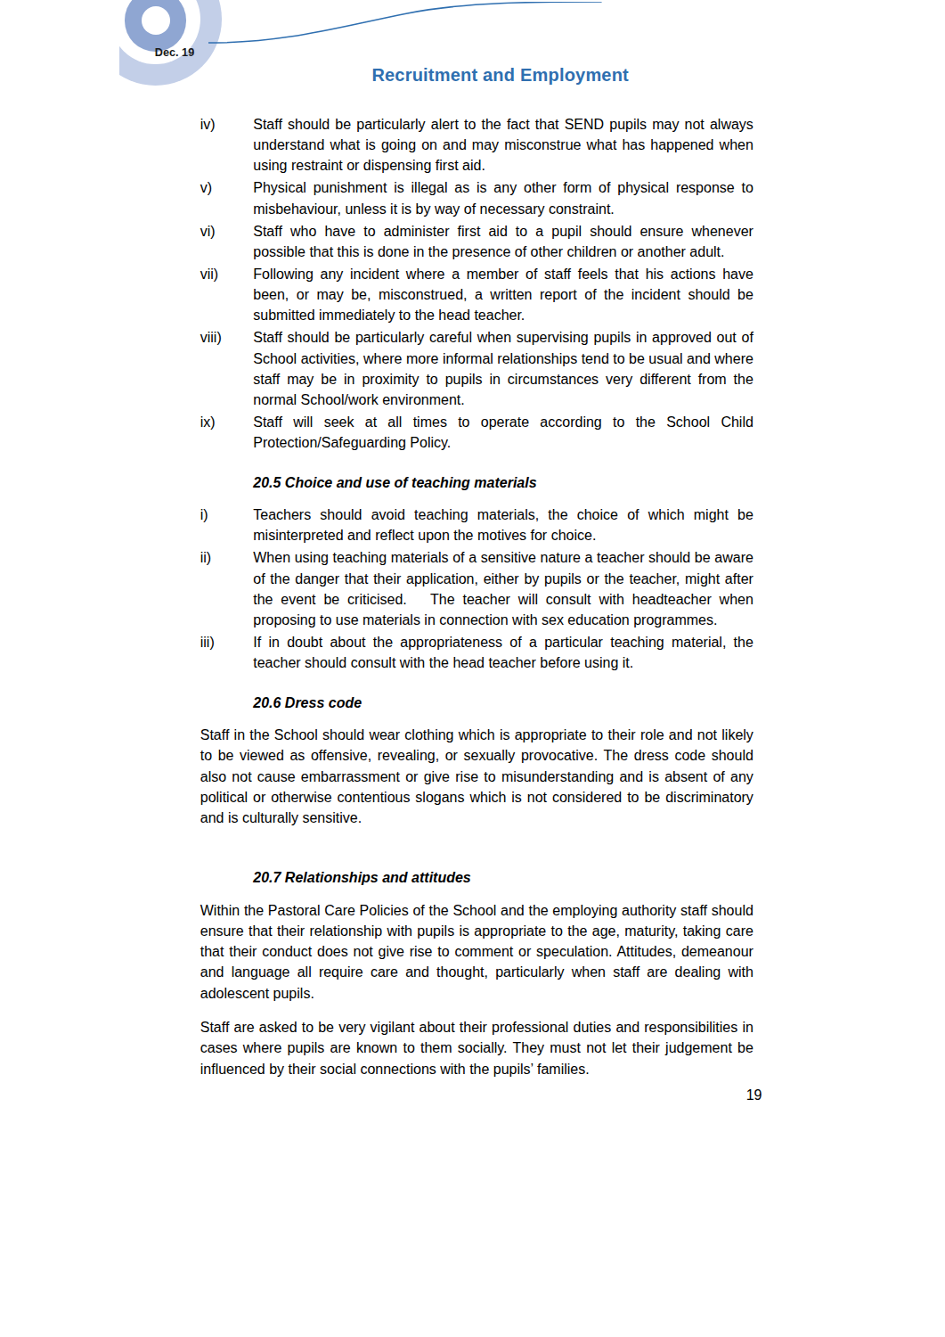Dec. 19
Recruitment and Employment
iv)
Staff should be particularly alert to the fact that SEND pupils may not always understand what is going on and may misconstrue what has happened when using restraint or dispensing first aid.
v)
Physical punishment is illegal as is any other form of physical response to misbehaviour, unless it is by way of necessary constraint.
vi)
Staff who have to administer first aid to a pupil should ensure whenever possible that this is done in the presence of other children or another adult.
vii)
Following any incident where a member of staff feels that his actions have been, or may be, misconstrued, a written report of the incident should be submitted immediately to the head teacher.
viii)
Staff should be particularly careful when supervising pupils in approved out of School activities, where more informal relationships tend to be usual and where staff may be in proximity to pupils in circumstances very different from the normal School/work environment.
ix)
Staff will seek at all times to operate according to the School Child Protection/Safeguarding Policy.
20.5 Choice and use of teaching materials
i)
Teachers should avoid teaching materials, the choice of which might be misinterpreted and reflect upon the motives for choice.
ii)
When using teaching materials of a sensitive nature a teacher should be aware of the danger that their application, either by pupils or the teacher, might after the event be criticised. The teacher will consult with headteacher when proposing to use materials in connection with sex education programmes.
iii)
If in doubt about the appropriateness of a particular teaching material, the teacher should consult with the head teacher before using it.
20.6 Dress code
Staff in the School should wear clothing which is appropriate to their role and not likely to be viewed as offensive, revealing, or sexually provocative. The dress code should also not cause embarrassment or give rise to misunderstanding and is absent of any political or otherwise contentious slogans which is not considered to be discriminatory and is culturally sensitive.
20.7 Relationships and attitudes
Within the Pastoral Care Policies of the School and the employing authority staff should ensure that their relationship with pupils is appropriate to the age, maturity, taking care that their conduct does not give rise to comment or speculation. Attitudes, demeanour and language all require care and thought, particularly when staff are dealing with adolescent pupils.
Staff are asked to be very vigilant about their professional duties and responsibilities in cases where pupils are known to them socially. They must not let their judgement be influenced by their social connections with the pupils’ families.
19